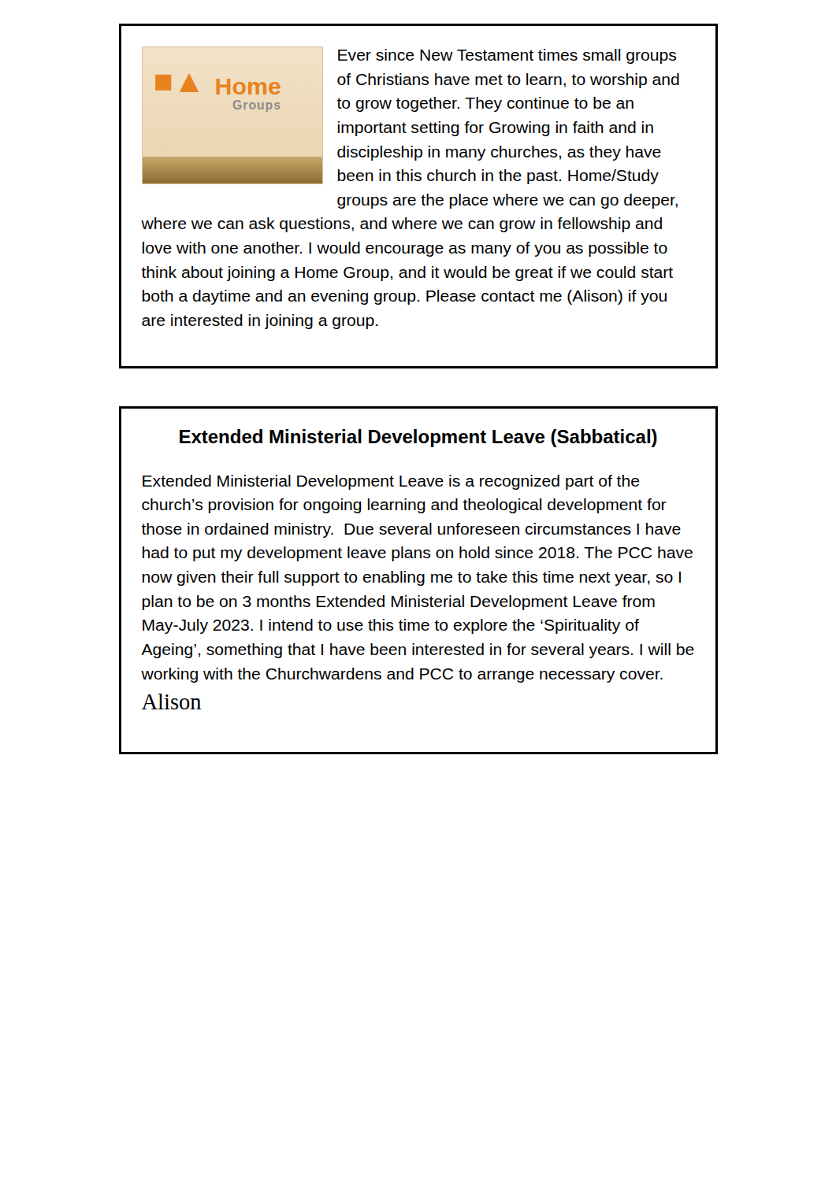■▲
HomeGroups
Ever since New Testament times small groups of Christians have met to learn, to worship and to grow together. They continue to be an important setting for Growing in faith and in discipleship in many churches, as they have been in this church in the past. Home/Study groups are the place where we can go deeper, where we can ask questions, and where we can grow in fellowship and love with one another. I would encourage as many of you as possible to think about joining a Home Group, and it would be great if we could start both a daytime and an evening group. Please contact me (Alison) if you are interested in joining a group.
Extended Ministerial Development Leave (Sabbatical)
Extended Ministerial Development Leave is a recognized part of the church’s provision for ongoing learning and theological development for those in ordained ministry. Due several unforeseen circumstances I have had to put my development leave plans on hold since 2018. The PCC have now given their full support to enabling me to take this time next year, so I plan to be on 3 months Extended Ministerial Development Leave from May-July 2023. I intend to use this time to explore the ‘Spirituality of Ageing’, something that I have been interested in for several years. I will be working with the Churchwardens and PCC to arrange necessary cover. Alison